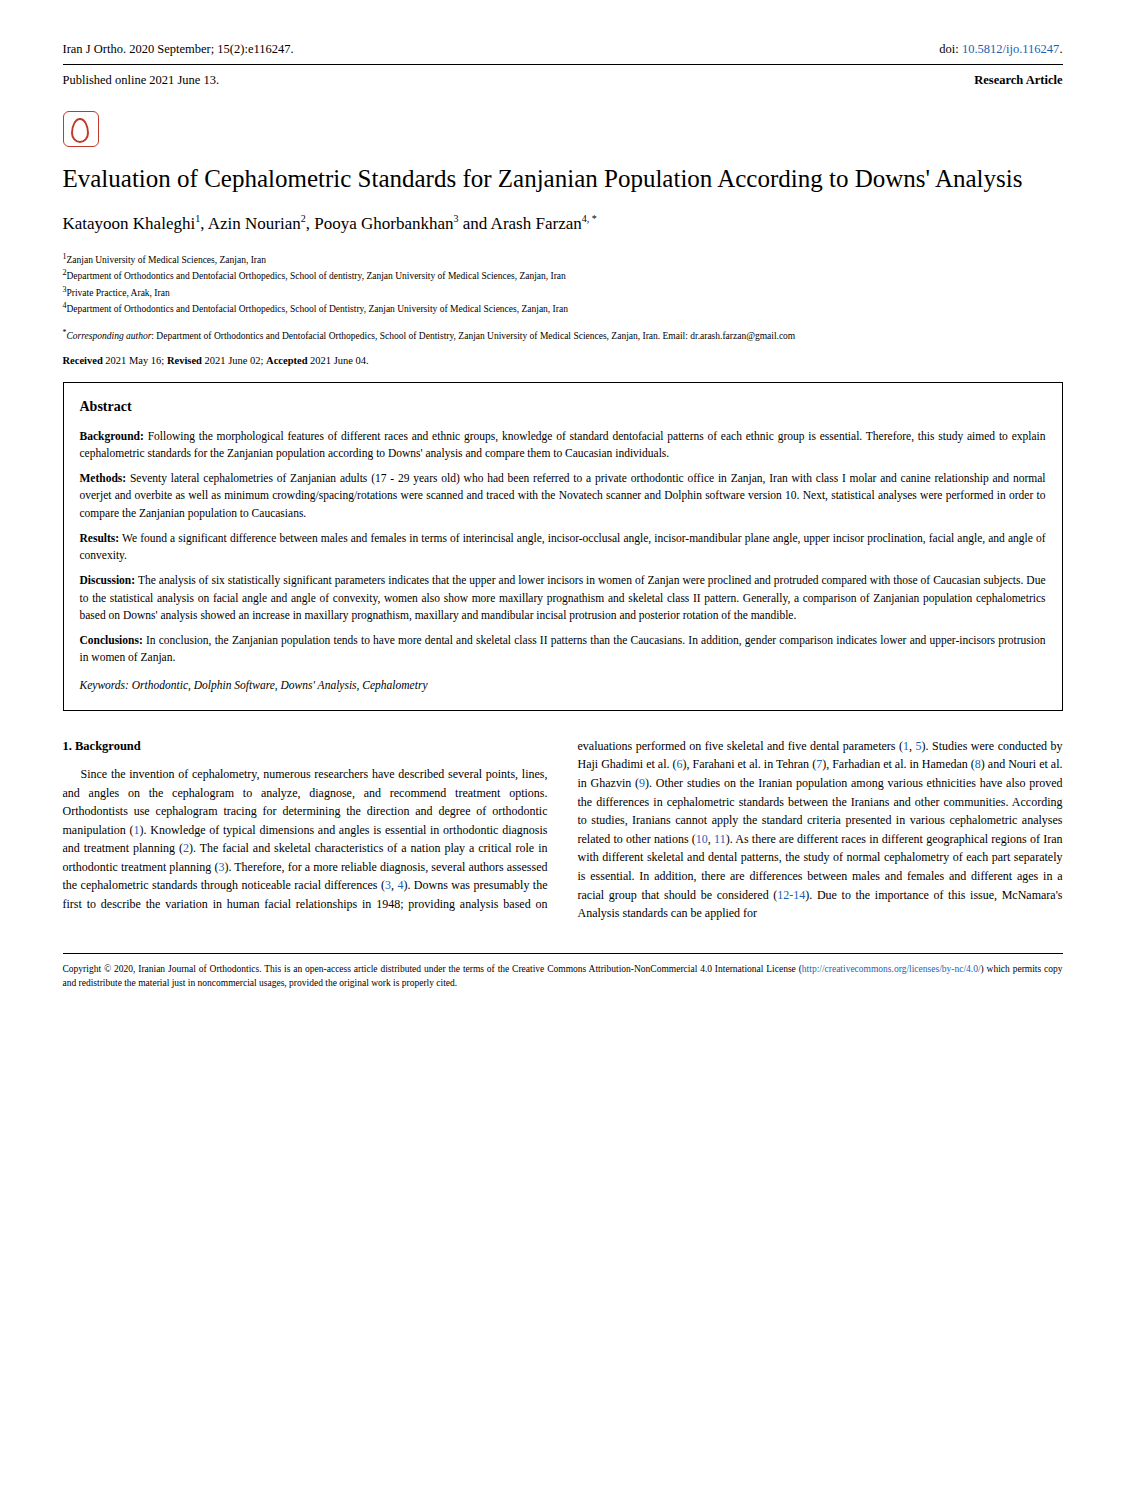Iran J Ortho. 2020 September; 15(2):e116247.
doi: 10.5812/ijo.116247.
Published online 2021 June 13.
Research Article
Evaluation of Cephalometric Standards for Zanjanian Population According to Downs' Analysis
Katayoon Khaleghi1, Azin Nourian2, Pooya Ghorbankhan3 and Arash Farzan4, *
1Zanjan University of Medical Sciences, Zanjan, Iran
2Department of Orthodontics and Dentofacial Orthopedics, School of dentistry, Zanjan University of Medical Sciences, Zanjan, Iran
3Private Practice, Arak, Iran
4Department of Orthodontics and Dentofacial Orthopedics, School of Dentistry, Zanjan University of Medical Sciences, Zanjan, Iran
*Corresponding author: Department of Orthodontics and Dentofacial Orthopedics, School of Dentistry, Zanjan University of Medical Sciences, Zanjan, Iran. Email: dr.arash.farzan@gmail.com
Received 2021 May 16; Revised 2021 June 02; Accepted 2021 June 04.
Abstract
Background: Following the morphological features of different races and ethnic groups, knowledge of standard dentofacial patterns of each ethnic group is essential. Therefore, this study aimed to explain cephalometric standards for the Zanjanian population according to Downs' analysis and compare them to Caucasian individuals.
Methods: Seventy lateral cephalometries of Zanjanian adults (17 - 29 years old) who had been referred to a private orthodontic office in Zanjan, Iran with class I molar and canine relationship and normal overjet and overbite as well as minimum crowding/spacing/rotations were scanned and traced with the Novatech scanner and Dolphin software version 10. Next, statistical analyses were performed in order to compare the Zanjanian population to Caucasians.
Results: We found a significant difference between males and females in terms of interincisal angle, incisor-occlusal angle, incisor-mandibular plane angle, upper incisor proclination, facial angle, and angle of convexity.
Discussion: The analysis of six statistically significant parameters indicates that the upper and lower incisors in women of Zanjan were proclined and protruded compared with those of Caucasian subjects. Due to the statistical analysis on facial angle and angle of convexity, women also show more maxillary prognathism and skeletal class II pattern. Generally, a comparison of Zanjanian population cephalometrics based on Downs' analysis showed an increase in maxillary prognathism, maxillary and mandibular incisal protrusion and posterior rotation of the mandible.
Conclusions: In conclusion, the Zanjanian population tends to have more dental and skeletal class II patterns than the Caucasians. In addition, gender comparison indicates lower and upper-incisors protrusion in women of Zanjan.
Keywords: Orthodontic, Dolphin Software, Downs' Analysis, Cephalometry
1. Background
Since the invention of cephalometry, numerous researchers have described several points, lines, and angles on the cephalogram to analyze, diagnose, and recommend treatment options. Orthodontists use cephalogram tracing for determining the direction and degree of orthodontic manipulation (1). Knowledge of typical dimensions and angles is essential in orthodontic diagnosis and treatment planning (2). The facial and skeletal characteristics of a nation play a critical role in orthodontic treatment planning (3). Therefore, for a more reliable diagnosis, several authors assessed the cephalometric standards through noticeable racial differences (3, 4). Downs was presumably the first to describe the variation in human facial relationships in 1948; providing analysis based on evaluations performed on five skeletal and five dental parameters (1, 5). Studies were conducted by Haji Ghadimi et al. (6), Farahani et al. in Tehran (7), Farhadian et al. in Hamedan (8) and Nouri et al. in Ghazvin (9). Other studies on the Iranian population among various ethnicities have also proved the differences in cephalometric standards between the Iranians and other communities. According to studies, Iranians cannot apply the standard criteria presented in various cephalometric analyses related to other nations (10, 11). As there are different races in different geographical regions of Iran with different skeletal and dental patterns, the study of normal cephalometry of each part separately is essential. In addition, there are differences between males and females and different ages in a racial group that should be considered (12-14). Due to the importance of this issue, McNamara's Analysis standards can be applied for
Copyright © 2020, Iranian Journal of Orthodontics. This is an open-access article distributed under the terms of the Creative Commons Attribution-NonCommercial 4.0 International License (http://creativecommons.org/licenses/by-nc/4.0/) which permits copy and redistribute the material just in noncommercial usages, provided the original work is properly cited.